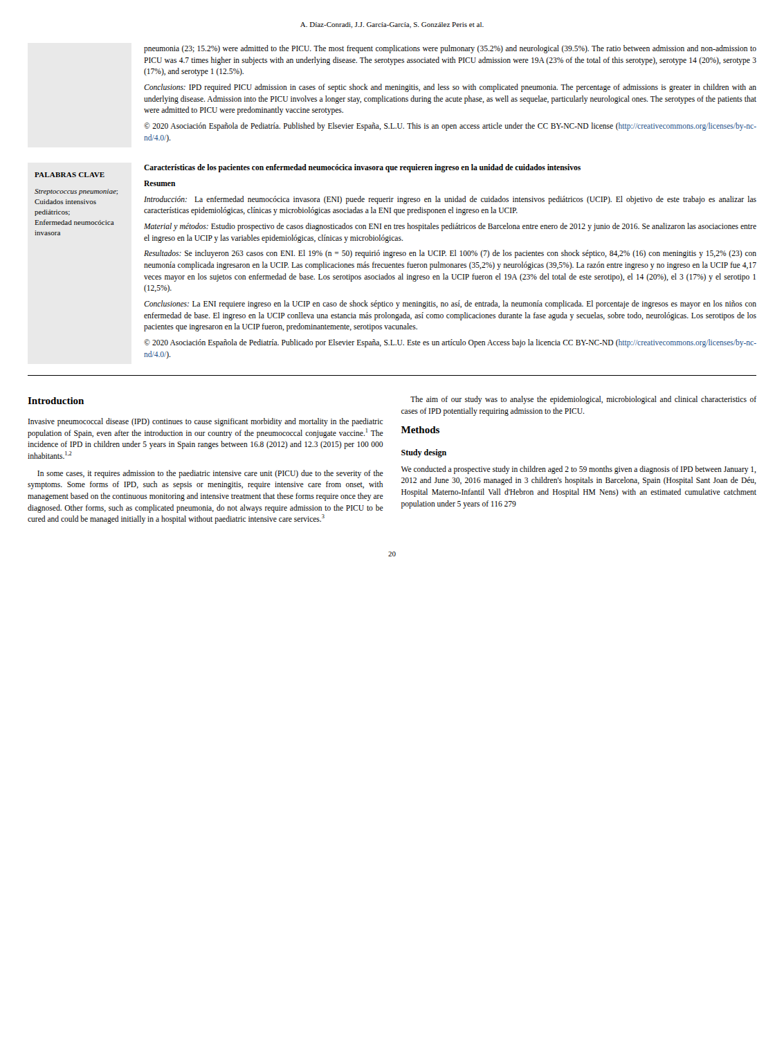A. Díaz-Conradi, J.J. García-García, S. González Peris et al.
pneumonia (23; 15.2%) were admitted to the PICU. The most frequent complications were pulmonary (35.2%) and neurological (39.5%). The ratio between admission and non-admission to PICU was 4.7 times higher in subjects with an underlying disease. The serotypes associated with PICU admission were 19A (23% of the total of this serotype), serotype 14 (20%), serotype 3 (17%), and serotype 1 (12.5%).
Conclusions: IPD required PICU admission in cases of septic shock and meningitis, and less so with complicated pneumonia. The percentage of admissions is greater in children with an underlying disease. Admission into the PICU involves a longer stay, complications during the acute phase, as well as sequelae, particularly neurological ones. The serotypes of the patients that were admitted to PICU were predominantly vaccine serotypes.
© 2020 Asociación Española de Pediatría. Published by Elsevier España, S.L.U. This is an open access article under the CC BY-NC-ND license (http://creativecommons.org/licenses/by-nc-nd/4.0/).
PALABRAS CLAVE
Streptococcus pneumoniae;
Cuidados intensivos pediátricos;
Enfermedad neumocócica invasora
Características de los pacientes con enfermedad neumocócica invasora que requieren ingreso en la unidad de cuidados intensivos
Resumen
Introducción: La enfermedad neumocócica invasora (ENI) puede requerir ingreso en la unidad de cuidados intensivos pediátricos (UCIP). El objetivo de este trabajo es analizar las características epidemiológicas, clínicas y microbiológicas asociadas a la ENI que predisponen el ingreso en la UCIP.
Material y métodos: Estudio prospectivo de casos diagnosticados con ENI en tres hospitales pediátricos de Barcelona entre enero de 2012 y junio de 2016. Se analizaron las asociaciones entre el ingreso en la UCIP y las variables epidemiológicas, clínicas y microbiológicas.
Resultados: Se incluyeron 263 casos con ENI. El 19% (n = 50) requirió ingreso en la UCIP. El 100% (7) de los pacientes con shock séptico, 84,2% (16) con meningitis y 15,2% (23) con neumonía complicada ingresaron en la UCIP. Las complicaciones más frecuentes fueron pulmonares (35,2%) y neurológicas (39,5%). La razón entre ingreso y no ingreso en la UCIP fue 4,17 veces mayor en los sujetos con enfermedad de base. Los serotipos asociados al ingreso en la UCIP fueron el 19A (23% del total de este serotipo), el 14 (20%), el 3 (17%) y el serotipo 1 (12,5%).
Conclusiones: La ENI requiere ingreso en la UCIP en caso de shock séptico y meningitis, no así, de entrada, la neumonía complicada. El porcentaje de ingresos es mayor en los niños con enfermedad de base. El ingreso en la UCIP conlleva una estancia más prolongada, así como complicaciones durante la fase aguda y secuelas, sobre todo, neurológicas. Los serotipos de los pacientes que ingresaron en la UCIP fueron, predominantemente, serotipos vacunales.
© 2020 Asociación Española de Pediatría. Publicado por Elsevier España, S.L.U. Este es un artículo Open Access bajo la licencia CC BY-NC-ND (http://creativecommons.org/licenses/by-nc-nd/4.0/).
Introduction
Invasive pneumococcal disease (IPD) continues to cause significant morbidity and mortality in the paediatric population of Spain, even after the introduction in our country of the pneumococcal conjugate vaccine.1 The incidence of IPD in children under 5 years in Spain ranges between 16.8 (2012) and 12.3 (2015) per 100 000 inhabitants.1,2
In some cases, it requires admission to the paediatric intensive care unit (PICU) due to the severity of the symptoms. Some forms of IPD, such as sepsis or meningitis, require intensive care from onset, with management based on the continuous monitoring and intensive treatment that these forms require once they are diagnosed. Other forms, such as complicated pneumonia, do not always require admission to the PICU to be cured and could be managed initially in a hospital without paediatric intensive care services.3
The aim of our study was to analyse the epidemiological, microbiological and clinical characteristics of cases of IPD potentially requiring admission to the PICU.
Methods
Study design
We conducted a prospective study in children aged 2 to 59 months given a diagnosis of IPD between January 1, 2012 and June 30, 2016 managed in 3 children's hospitals in Barcelona, Spain (Hospital Sant Joan de Déu, Hospital Materno-Infantil Vall d'Hebron and Hospital HM Nens) with an estimated cumulative catchment population under 5 years of 116 279
20